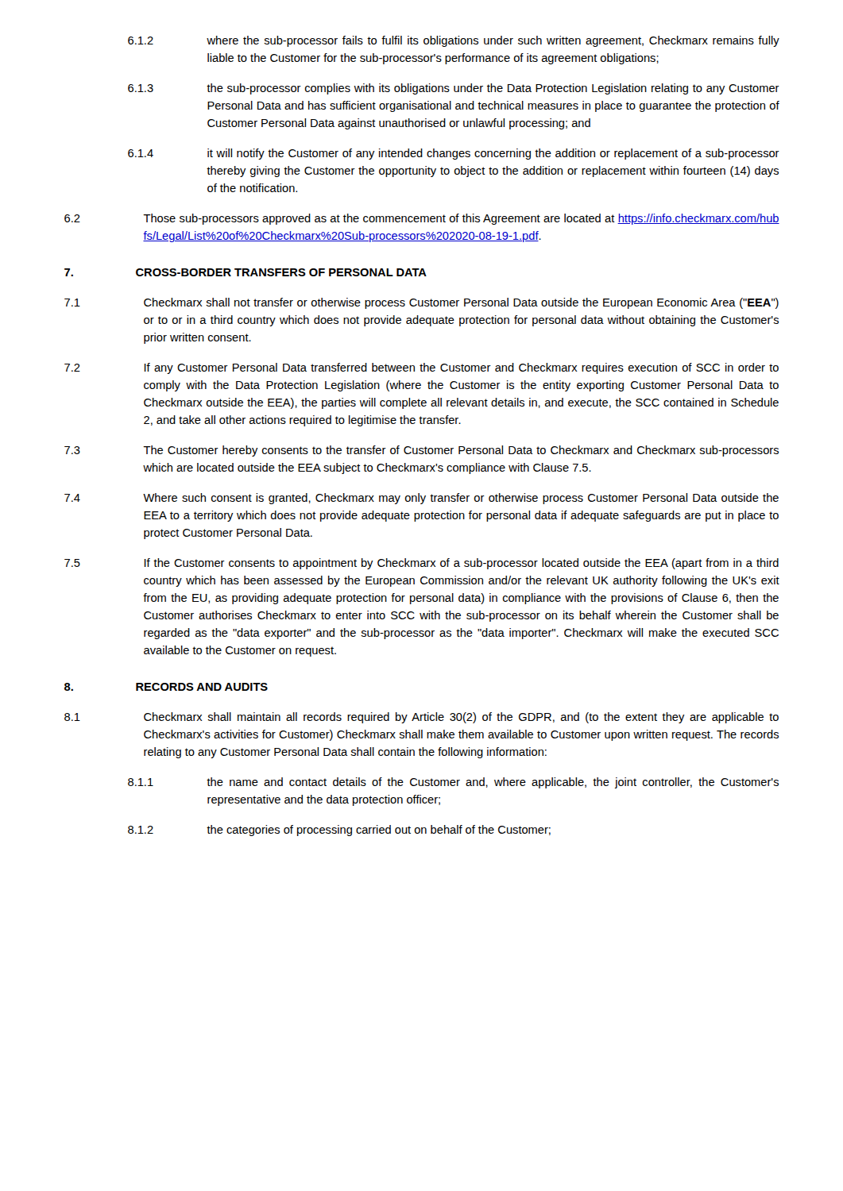6.1.2
where the sub-processor fails to fulfil its obligations under such written agreement, Checkmarx remains fully liable to the Customer for the sub-processor's performance of its agreement obligations;
6.1.3
the sub-processor complies with its obligations under the Data Protection Legislation relating to any Customer Personal Data and has sufficient organisational and technical measures in place to guarantee the protection of Customer Personal Data against unauthorised or unlawful processing; and
6.1.4
it will notify the Customer of any intended changes concerning the addition or replacement of a sub-processor thereby giving the Customer the opportunity to object to the addition or replacement within fourteen (14) days of the notification.
6.2
Those sub-processors approved as at the commencement of this Agreement are located at https://info.checkmarx.com/hubfs/Legal/List%20of%20Checkmarx%20Sub-processors%202020-08-19-1.pdf.
7. CROSS-BORDER TRANSFERS OF PERSONAL DATA
7.1
Checkmarx shall not transfer or otherwise process Customer Personal Data outside the European Economic Area ("EEA") or to or in a third country which does not provide adequate protection for personal data without obtaining the Customer's prior written consent.
7.2
If any Customer Personal Data transferred between the Customer and Checkmarx requires execution of SCC in order to comply with the Data Protection Legislation (where the Customer is the entity exporting Customer Personal Data to Checkmarx outside the EEA), the parties will complete all relevant details in, and execute, the SCC contained in Schedule 2, and take all other actions required to legitimise the transfer.
7.3
The Customer hereby consents to the transfer of Customer Personal Data to Checkmarx and Checkmarx sub-processors which are located outside the EEA subject to Checkmarx's compliance with Clause 7.5.
7.4
Where such consent is granted, Checkmarx may only transfer or otherwise process Customer Personal Data outside the EEA to a territory which does not provide adequate protection for personal data if adequate safeguards are put in place to protect Customer Personal Data.
7.5
If the Customer consents to appointment by Checkmarx of a sub-processor located outside the EEA (apart from in a third country which has been assessed by the European Commission and/or the relevant UK authority following the UK's exit from the EU, as providing adequate protection for personal data) in compliance with the provisions of Clause 6, then the Customer authorises Checkmarx to enter into SCC with the sub-processor on its behalf wherein the Customer shall be regarded as the "data exporter" and the sub-processor as the "data importer". Checkmarx will make the executed SCC available to the Customer on request.
8. RECORDS AND AUDITS
8.1
Checkmarx shall maintain all records required by Article 30(2) of the GDPR, and (to the extent they are applicable to Checkmarx's activities for Customer) Checkmarx shall make them available to Customer upon written request. The records relating to any Customer Personal Data shall contain the following information:
8.1.1
the name and contact details of the Customer and, where applicable, the joint controller, the Customer's representative and the data protection officer;
8.1.2
the categories of processing carried out on behalf of the Customer;